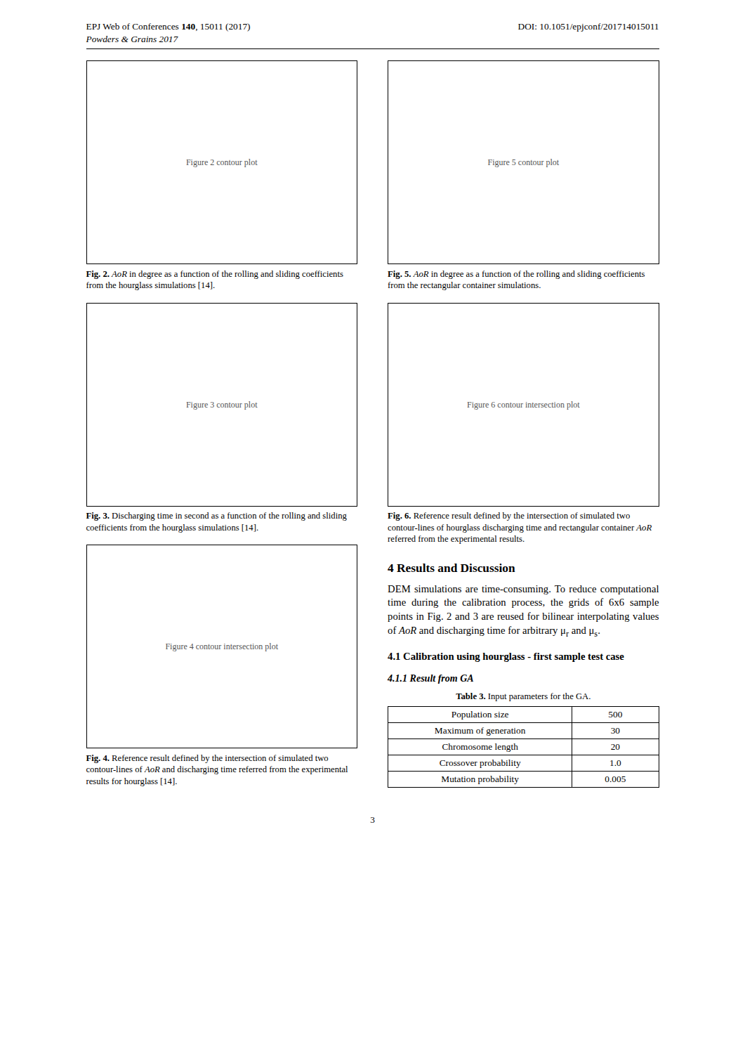EPJ Web of Conferences 140, 15011 (2017)
Powders & Grains 2017
DOI: 10.1051/epjconf/201714015011
Figure 2 contour plot
Fig. 2. AoR in degree as a function of the rolling and sliding coefficients from the hourglass simulations [14].
Figure 3 contour plot
Fig. 3. Discharging time in second as a function of the rolling and sliding coefficients from the hourglass simulations [14].
Figure 4 contour intersection plot
Fig. 4. Reference result defined by the intersection of simulated two contour-lines of AoR and discharging time referred from the experimental results for hourglass [14].
Figure 5 contour plot
Fig. 5. AoR in degree as a function of the rolling and sliding coefficients from the rectangular container simulations.
Figure 6 contour intersection plot
Fig. 6. Reference result defined by the intersection of simulated two contour-lines of hourglass discharging time and rectangular container AoR referred from the experimental results.
4 Results and Discussion
DEM simulations are time-consuming. To reduce computational time during the calibration process, the grids of 6x6 sample points in Fig. 2 and 3 are reused for bilinear interpolating values of AoR and discharging time for arbitrary μr and μs.
4.1 Calibration using hourglass - first sample test case
4.1.1 Result from GA
Table 3. Input parameters for the GA.
| Population size | 500 |
| Maximum of generation | 30 |
| Chromosome length | 20 |
| Crossover probability | 1.0 |
| Mutation probability | 0.005 |
3